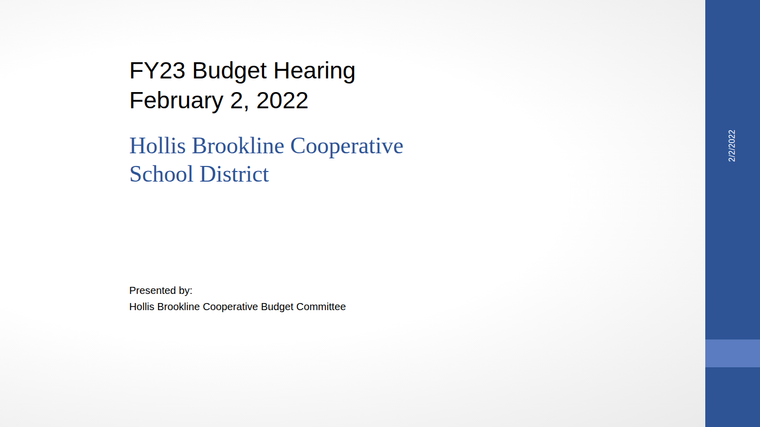2/2/2022
FY23 Budget Hearing
February 2, 2022
Hollis Brookline Cooperative
School District
Presented by:
Hollis Brookline Cooperative Budget Committee